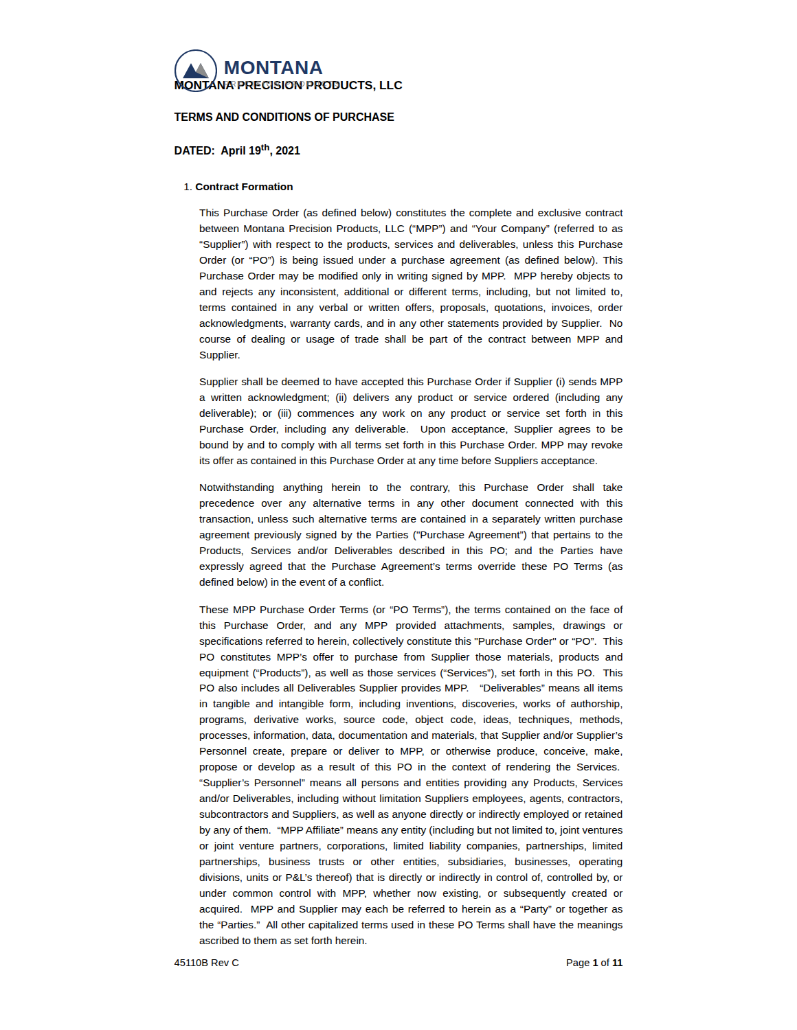MONTANA
PRECISION PRODUCTS
MONTANA PRECISION PRODUCTS, LLC
TERMS AND CONDITIONS OF PURCHASE
DATED: April 19th, 2021
Contract Formation
This Purchase Order (as defined below) constitutes the complete and exclusive contract between Montana Precision Products, LLC (“MPP”) and “Your Company” (referred to as “Supplier”) with respect to the products, services and deliverables, unless this Purchase Order (or “PO”) is being issued under a purchase agreement (as defined below). This Purchase Order may be modified only in writing signed by MPP. MPP hereby objects to and rejects any inconsistent, additional or different terms, including, but not limited to, terms contained in any verbal or written offers, proposals, quotations, invoices, order acknowledgments, warranty cards, and in any other statements provided by Supplier. No course of dealing or usage of trade shall be part of the contract between MPP and Supplier.
Supplier shall be deemed to have accepted this Purchase Order if Supplier (i) sends MPP a written acknowledgment; (ii) delivers any product or service ordered (including any deliverable); or (iii) commences any work on any product or service set forth in this Purchase Order, including any deliverable. Upon acceptance, Supplier agrees to be bound by and to comply with all terms set forth in this Purchase Order. MPP may revoke its offer as contained in this Purchase Order at any time before Suppliers acceptance.
Notwithstanding anything herein to the contrary, this Purchase Order shall take precedence over any alternative terms in any other document connected with this transaction, unless such alternative terms are contained in a separately written purchase agreement previously signed by the Parties ("Purchase Agreement”) that pertains to the Products, Services and/or Deliverables described in this PO; and the Parties have expressly agreed that the Purchase Agreement’s terms override these PO Terms (as defined below) in the event of a conflict.
These MPP Purchase Order Terms (or “PO Terms”), the terms contained on the face of this Purchase Order, and any MPP provided attachments, samples, drawings or specifications referred to herein, collectively constitute this "Purchase Order" or “PO”. This PO constitutes MPP’s offer to purchase from Supplier those materials, products and equipment (“Products”), as well as those services (“Services”), set forth in this PO. This PO also includes all Deliverables Supplier provides MPP. “Deliverables” means all items in tangible and intangible form, including inventions, discoveries, works of authorship, programs, derivative works, source code, object code, ideas, techniques, methods, processes, information, data, documentation and materials, that Supplier and/or Supplier’s Personnel create, prepare or deliver to MPP, or otherwise produce, conceive, make, propose or develop as a result of this PO in the context of rendering the Services. “Supplier’s Personnel” means all persons and entities providing any Products, Services and/or Deliverables, including without limitation Suppliers employees, agents, contractors, subcontractors and Suppliers, as well as anyone directly or indirectly employed or retained by any of them. “MPP Affiliate” means any entity (including but not limited to, joint ventures or joint venture partners, corporations, limited liability companies, partnerships, limited partnerships, business trusts or other entities, subsidiaries, businesses, operating divisions, units or P&L’s thereof) that is directly or indirectly in control of, controlled by, or under common control with MPP, whether now existing, or subsequently created or acquired. MPP and Supplier may each be referred to herein as a “Party” or together as the “Parties.” All other capitalized terms used in these PO Terms shall have the meanings ascribed to them as set forth herein.
45110B Rev C
Page 1 of 11